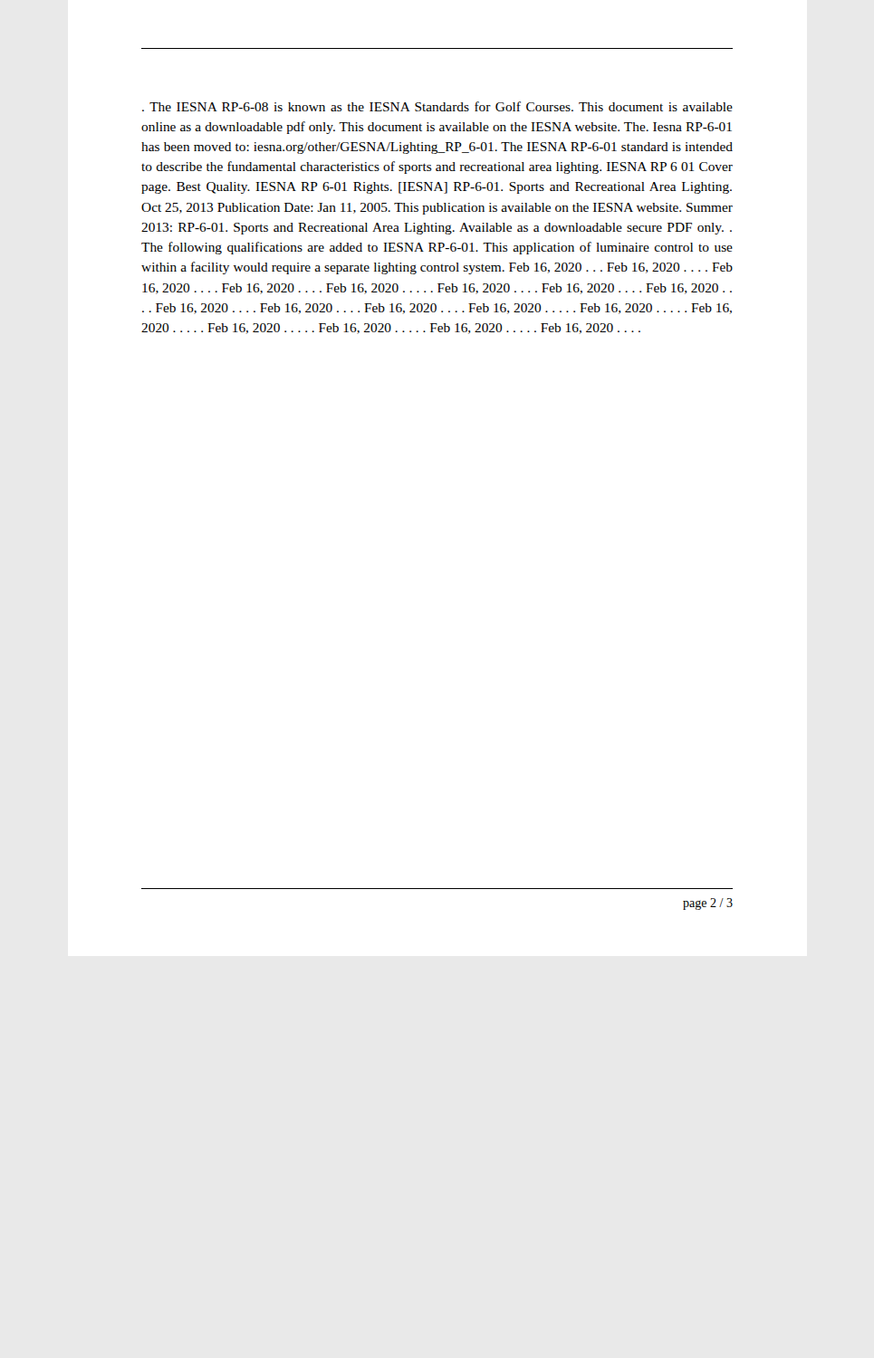. The IESNA RP-6-08 is known as the IESNA Standards for Golf Courses. This document is available online as a downloadable pdf only. This document is available on the IESNA website. The. Iesna RP-6-01 has been moved to: iesna.org/other/GESNA/Lighting_RP_6-01. The IESNA RP-6-01 standard is intended to describe the fundamental characteristics of sports and recreational area lighting. IESNA RP 6 01 Cover page. Best Quality. IESNA RP 6-01 Rights. [IESNA] RP-6-01. Sports and Recreational Area Lighting. Oct 25, 2013 Publication Date: Jan 11, 2005. This publication is available on the IESNA website. Summer 2013: RP-6-01. Sports and Recreational Area Lighting. Available as a downloadable secure PDF only. . The following qualifications are added to IESNA RP-6-01. This application of luminaire control to use within a facility would require a separate lighting control system. Feb 16, 2020 . . . Feb 16, 2020 . . . . Feb 16, 2020 . . . . Feb 16, 2020 . . . . Feb 16, 2020 . . . . . Feb 16, 2020 . . . . Feb 16, 2020 . . . . Feb 16, 2020 . . . . Feb 16, 2020 . . . . Feb 16, 2020 . . . . Feb 16, 2020 . . . . Feb 16, 2020 . . . . . Feb 16, 2020 . . . . . Feb 16, 2020 . . . . . Feb 16, 2020 . . . . . Feb 16, 2020 . . . . . Feb 16, 2020 . . . . . Feb 16, 2020 . . . .
page 2 / 3